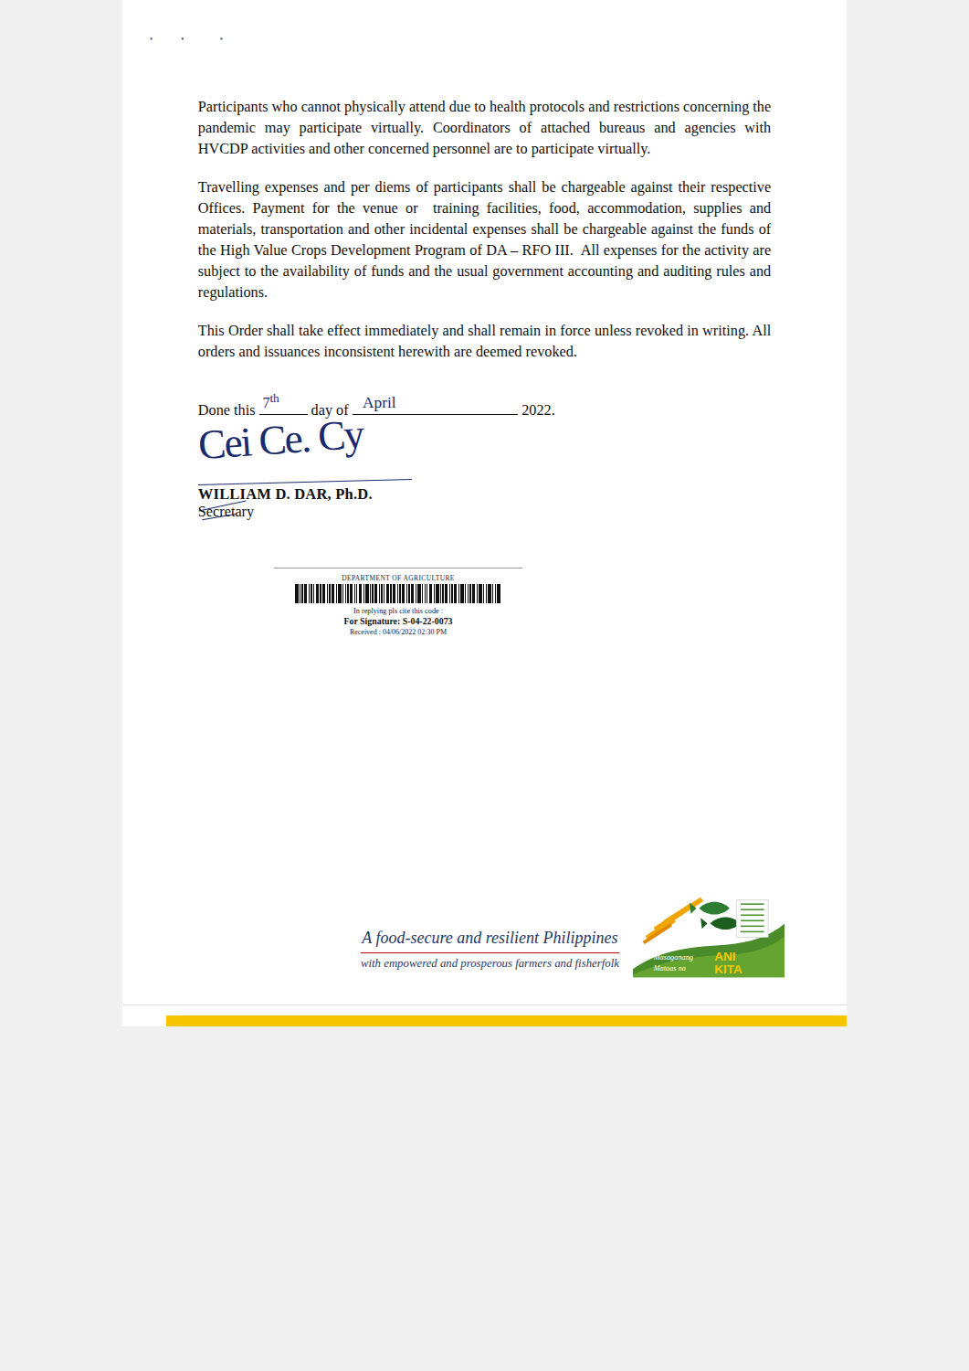• • •
Participants who cannot physically attend due to health protocols and restrictions concerning the pandemic may participate virtually. Coordinators of attached bureaus and agencies with HVCDP activities and other concerned personnel are to participate virtually.
Travelling expenses and per diems of participants shall be chargeable against their respective Offices. Payment for the venue or training facilities, food, accommodation, supplies and materials, transportation and other incidental expenses shall be chargeable against the funds of the High Value Crops Development Program of DA – RFO III. All expenses for the activity are subject to the availability of funds and the usual government accounting and auditing rules and regulations.
This Order shall take effect immediately and shall remain in force unless revoked in writing. All orders and issuances inconsistent herewith are deemed revoked.
Done this 7th day of April 2022.
Cei Ce. Cy
WILLIAM D. DAR, Ph.D.
Secretary
DEPARTMENT OF AGRICULTURE
In replying pls cite this code :
For Signature: S-04-22-0073
Received : 04/06/2022 02:30 PM
A food-secure and resilient Philippines
with empowered and prosperous farmers and fisherfolk
Masaganang ANI Mataas na KITA